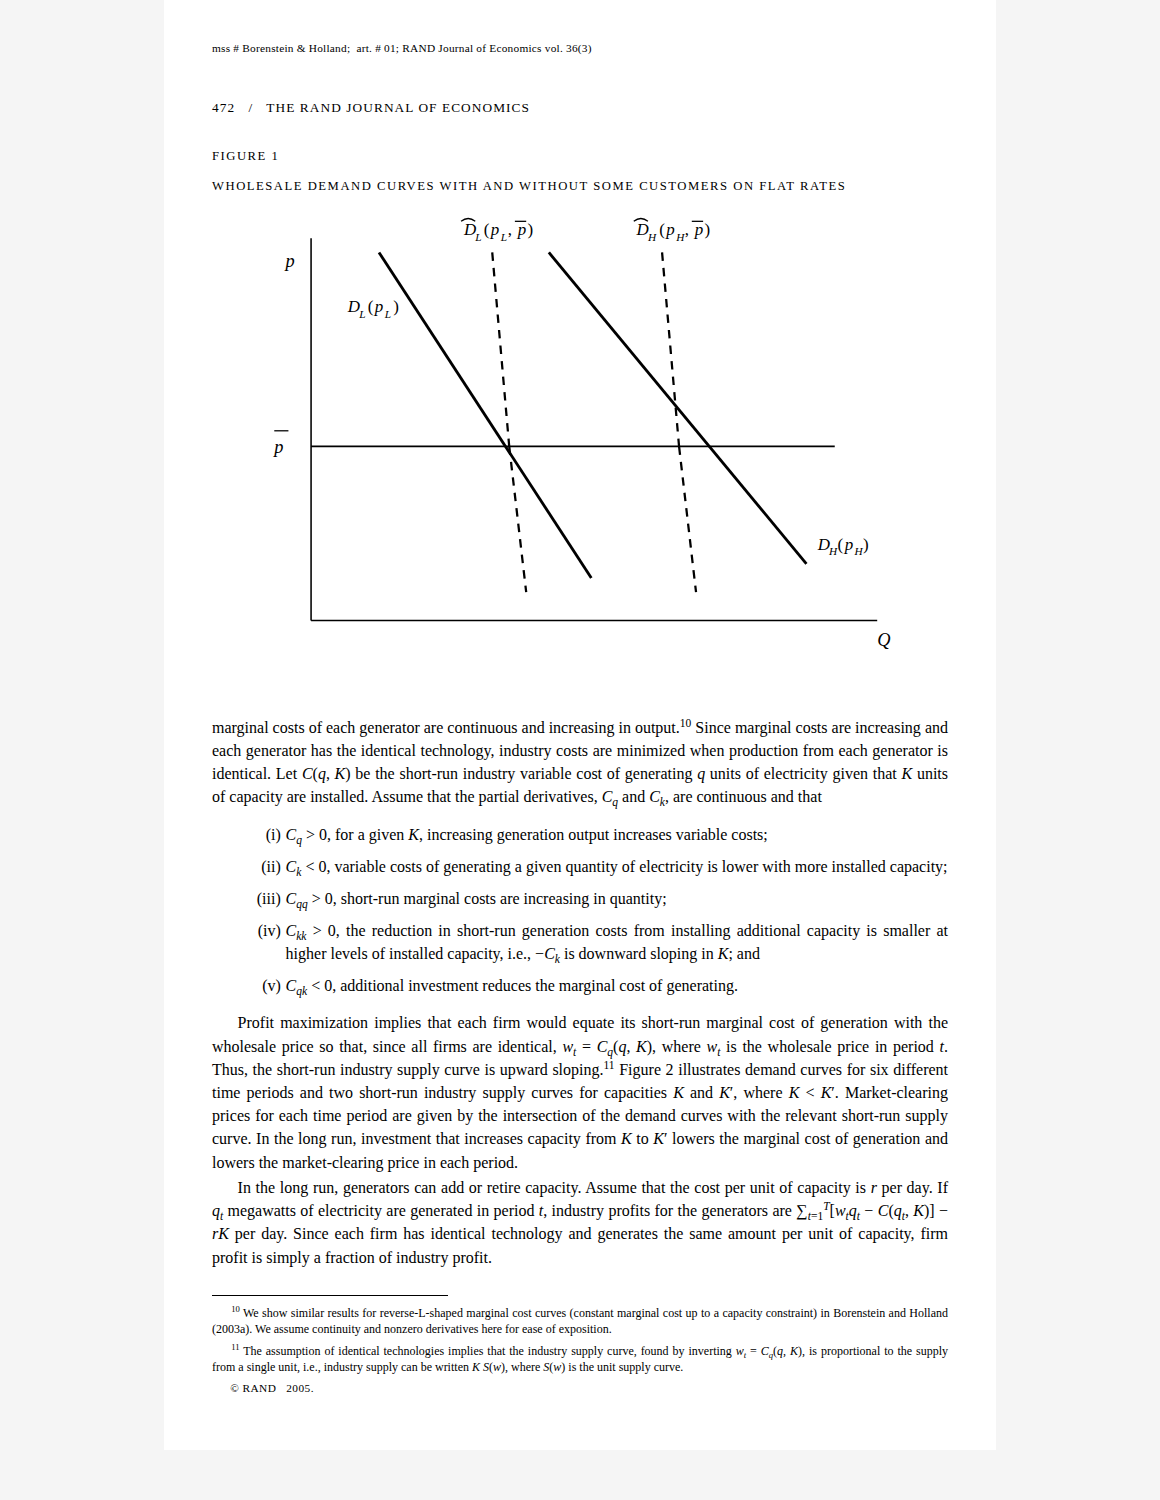mss # Borenstein & Holland; art. # 01; RAND Journal of Economics vol. 36(3)
472 / THE RAND JOURNAL OF ECONOMICS
FIGURE 1
WHOLESALE DEMAND CURVES WITH AND WITHOUT SOME CUSTOMERS ON FLAT RATES
Figure 1: Wholesale demand curves with and without some customers on flat rates Price on the vertical axis and quantity Q on the horizontal axis. A horizontal line at p-bar crosses two downward-sloping solid demand curves, labelled D sub L of p sub L (left) and D sub H of p sub H (right). Two steeper dashed curves, labelled D-tilde sub L of p sub L, p-bar and D-tilde sub H of p sub H, p-bar, coincide with the solid curves above p-bar and become steeper below p-bar. p Q p D L ( p L , p ) D H ( p H , p ) D L ( p L ) D H ( p H )
marginal costs of each generator are continuous and increasing in output.10 Since marginal costs are increasing and each generator has the identical technology, industry costs are minimized when production from each generator is identical. Let C(q, K) be the short-run industry variable cost of generating q units of electricity given that K units of capacity are installed. Assume that the partial derivatives, Cq and Ck, are continuous and that
(i) Cq > 0, for a given K, increasing generation output increases variable costs;
(ii) Ck < 0, variable costs of generating a given quantity of electricity is lower with more installed capacity;
(iii) Cqq > 0, short-run marginal costs are increasing in quantity;
(iv) Ckk > 0, the reduction in short-run generation costs from installing additional capacity is smaller at higher levels of installed capacity, i.e., −Ck is downward sloping in K; and
(v) Cqk < 0, additional investment reduces the marginal cost of generating.
Profit maximization implies that each firm would equate its short-run marginal cost of generation with the wholesale price so that, since all firms are identical, wt = Cq(q, K), where wt is the wholesale price in period t. Thus, the short-run industry supply curve is upward sloping.11 Figure 2 illustrates demand curves for six different time periods and two short-run industry supply curves for capacities K and K′, where K < K′. Market-clearing prices for each time period are given by the intersection of the demand curves with the relevant short-run supply curve. In the long run, investment that increases capacity from K to K′ lowers the marginal cost of generation and lowers the market-clearing price in each period.
In the long run, generators can add or retire capacity. Assume that the cost per unit of capacity is r per day. If qt megawatts of electricity are generated in period t, industry profits for the generators are ∑t=1T[wtqt − C(qt, K)] − rK per day. Since each firm has identical technology and generates the same amount per unit of capacity, firm profit is simply a fraction of industry profit.
10 We show similar results for reverse-L-shaped marginal cost curves (constant marginal cost up to a capacity constraint) in Borenstein and Holland (2003a). We assume continuity and nonzero derivatives here for ease of exposition.
11 The assumption of identical technologies implies that the industry supply curve, found by inverting wt = Cq(q, K), is proportional to the supply from a single unit, i.e., industry supply can be written K S(w), where S(w) is the unit supply curve.
© RAND 2005.